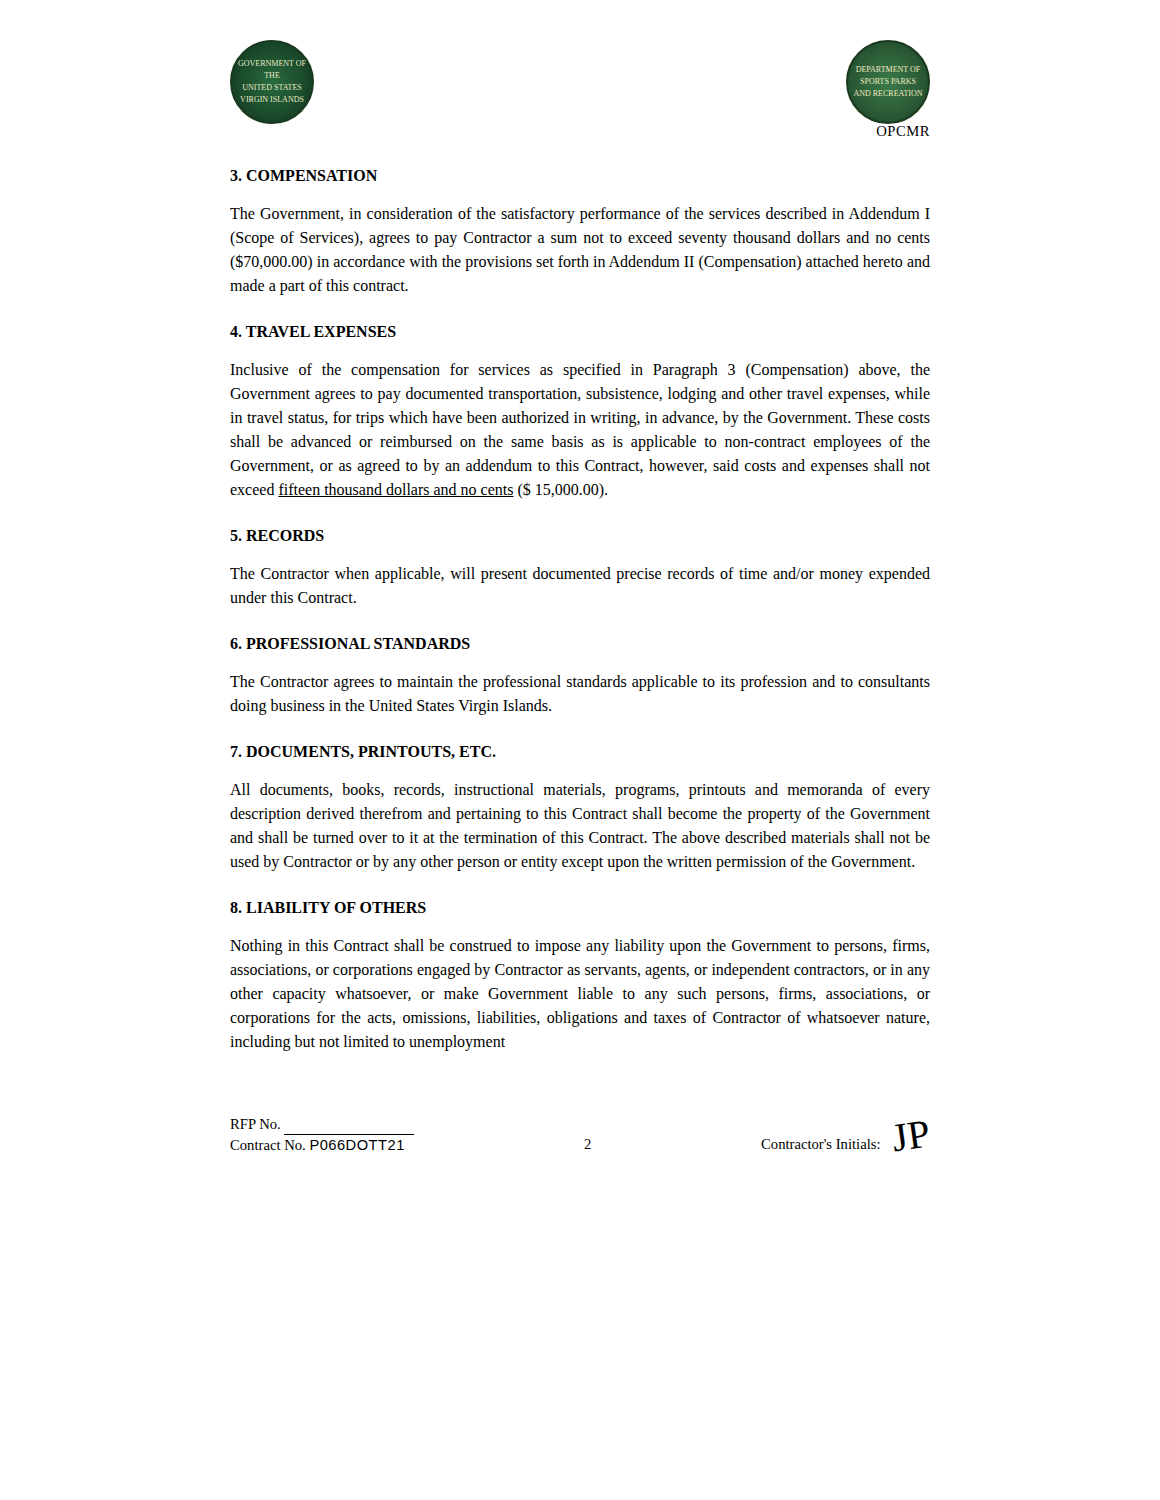GOVERNMENT OF THE
UNITED STATES
VIRGIN ISLANDS
DEPARTMENT OF
SPORTS PARKS
AND RECREATION
OPCMR
3. Compensation
The Government, in consideration of the satisfactory performance of the services described in Addendum I (Scope of Services), agrees to pay Contractor a sum not to exceed seventy thousand dollars and no cents ($70,000.00) in accordance with the provisions set forth in Addendum II (Compensation) attached hereto and made a part of this contract.
4. Travel Expenses
Inclusive of the compensation for services as specified in Paragraph 3 (Compensation) above, the Government agrees to pay documented transportation, subsistence, lodging and other travel expenses, while in travel status, for trips which have been authorized in writing, in advance, by the Government. These costs shall be advanced or reimbursed on the same basis as is applicable to non-contract employees of the Government, or as agreed to by an addendum to this Contract, however, said costs and expenses shall not exceed fifteen thousand dollars and no cents ($ 15,000.00).
5. Records
The Contractor when applicable, will present documented precise records of time and/or money expended under this Contract.
6. Professional Standards
The Contractor agrees to maintain the professional standards applicable to its profession and to consultants doing business in the United States Virgin Islands.
7. Documents, Printouts, Etc.
All documents, books, records, instructional materials, programs, printouts and memoranda of every description derived therefrom and pertaining to this Contract shall become the property of the Government and shall be turned over to it at the termination of this Contract. The above described materials shall not be used by Contractor or by any other person or entity except upon the written permission of the Government.
8. Liability of Others
Nothing in this Contract shall be construed to impose any liability upon the Government to persons, firms, associations, or corporations engaged by Contractor as servants, agents, or independent contractors, or in any other capacity whatsoever, or make Government liable to any such persons, firms, associations, or corporations for the acts, omissions, liabilities, obligations and taxes of Contractor of whatsoever nature, including but not limited to unemployment
RFP No.
Contract No. P066DOTT21
2
Contractor's Initials: JP